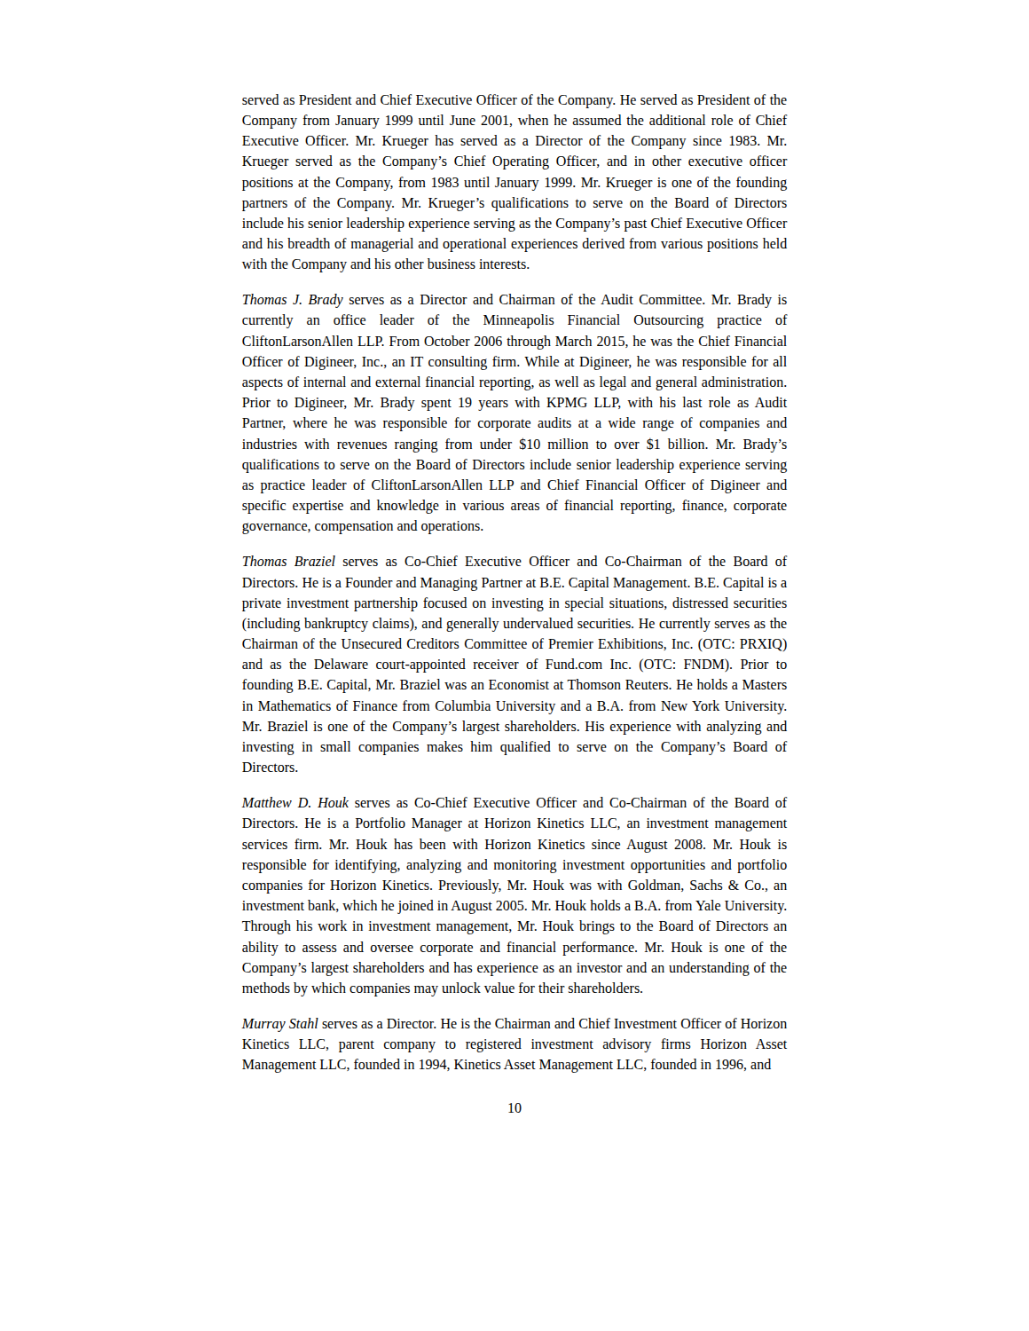served as President and Chief Executive Officer of the Company. He served as President of the Company from January 1999 until June 2001, when he assumed the additional role of Chief Executive Officer. Mr. Krueger has served as a Director of the Company since 1983. Mr. Krueger served as the Company’s Chief Operating Officer, and in other executive officer positions at the Company, from 1983 until January 1999. Mr. Krueger is one of the founding partners of the Company. Mr. Krueger’s qualifications to serve on the Board of Directors include his senior leadership experience serving as the Company’s past Chief Executive Officer and his breadth of managerial and operational experiences derived from various positions held with the Company and his other business interests.
Thomas J. Brady serves as a Director and Chairman of the Audit Committee. Mr. Brady is currently an office leader of the Minneapolis Financial Outsourcing practice of CliftonLarsonAllen LLP. From October 2006 through March 2015, he was the Chief Financial Officer of Digineer, Inc., an IT consulting firm. While at Digineer, he was responsible for all aspects of internal and external financial reporting, as well as legal and general administration. Prior to Digineer, Mr. Brady spent 19 years with KPMG LLP, with his last role as Audit Partner, where he was responsible for corporate audits at a wide range of companies and industries with revenues ranging from under $10 million to over $1 billion. Mr. Brady’s qualifications to serve on the Board of Directors include senior leadership experience serving as practice leader of CliftonLarsonAllen LLP and Chief Financial Officer of Digineer and specific expertise and knowledge in various areas of financial reporting, finance, corporate governance, compensation and operations.
Thomas Braziel serves as Co-Chief Executive Officer and Co-Chairman of the Board of Directors. He is a Founder and Managing Partner at B.E. Capital Management. B.E. Capital is a private investment partnership focused on investing in special situations, distressed securities (including bankruptcy claims), and generally undervalued securities. He currently serves as the Chairman of the Unsecured Creditors Committee of Premier Exhibitions, Inc. (OTC: PRXIQ) and as the Delaware court-appointed receiver of Fund.com Inc. (OTC: FNDM). Prior to founding B.E. Capital, Mr. Braziel was an Economist at Thomson Reuters. He holds a Masters in Mathematics of Finance from Columbia University and a B.A. from New York University. Mr. Braziel is one of the Company’s largest shareholders. His experience with analyzing and investing in small companies makes him qualified to serve on the Company’s Board of Directors.
Matthew D. Houk serves as Co-Chief Executive Officer and Co-Chairman of the Board of Directors. He is a Portfolio Manager at Horizon Kinetics LLC, an investment management services firm. Mr. Houk has been with Horizon Kinetics since August 2008. Mr. Houk is responsible for identifying, analyzing and monitoring investment opportunities and portfolio companies for Horizon Kinetics. Previously, Mr. Houk was with Goldman, Sachs & Co., an investment bank, which he joined in August 2005. Mr. Houk holds a B.A. from Yale University. Through his work in investment management, Mr. Houk brings to the Board of Directors an ability to assess and oversee corporate and financial performance. Mr. Houk is one of the Company’s largest shareholders and has experience as an investor and an understanding of the methods by which companies may unlock value for their shareholders.
Murray Stahl serves as a Director. He is the Chairman and Chief Investment Officer of Horizon Kinetics LLC, parent company to registered investment advisory firms Horizon Asset Management LLC, founded in 1994, Kinetics Asset Management LLC, founded in 1996, and
10